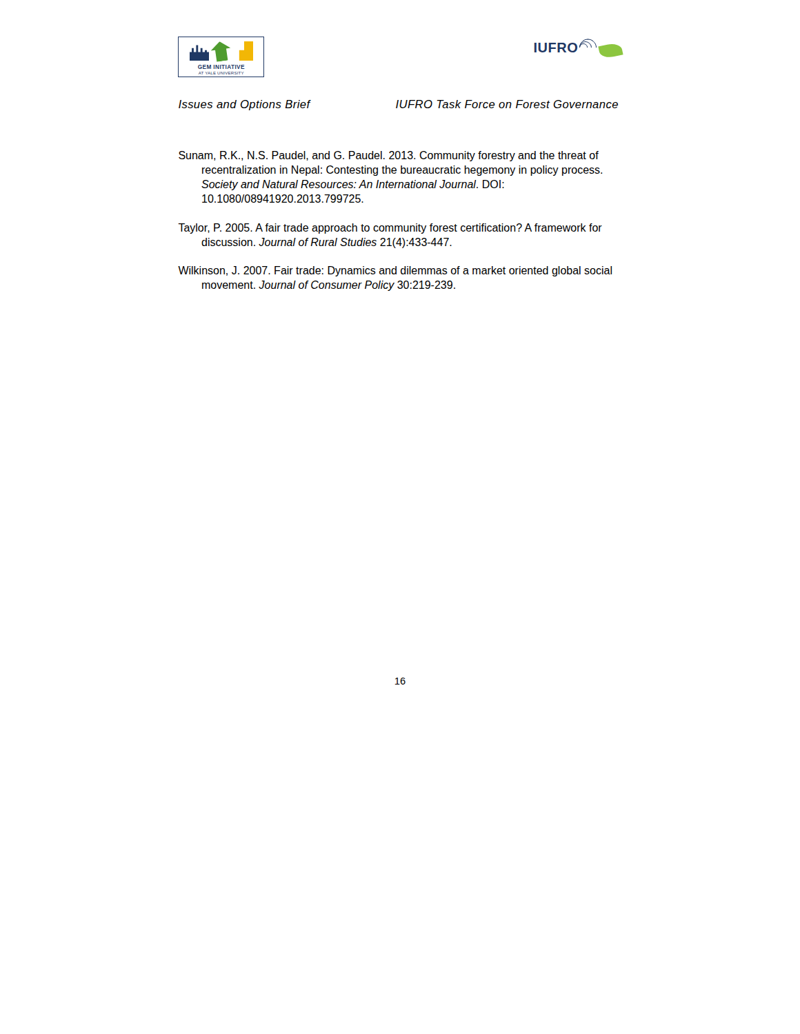GEM INITIATIVE AT YALE UNIVERSITY
IUFRO
Issues and Options Brief IUFRO Task Force on Forest Governance
Sunam, R.K., N.S. Paudel, and G. Paudel. 2013. Community forestry and the threat of recentralization in Nepal: Contesting the bureaucratic hegemony in policy process. Society and Natural Resources: An International Journal. DOI: 10.1080/08941920.2013.799725.
Taylor, P. 2005. A fair trade approach to community forest certification? A framework for discussion. Journal of Rural Studies 21(4):433-447.
Wilkinson, J. 2007. Fair trade: Dynamics and dilemmas of a market oriented global social movement. Journal of Consumer Policy 30:219-239.
16